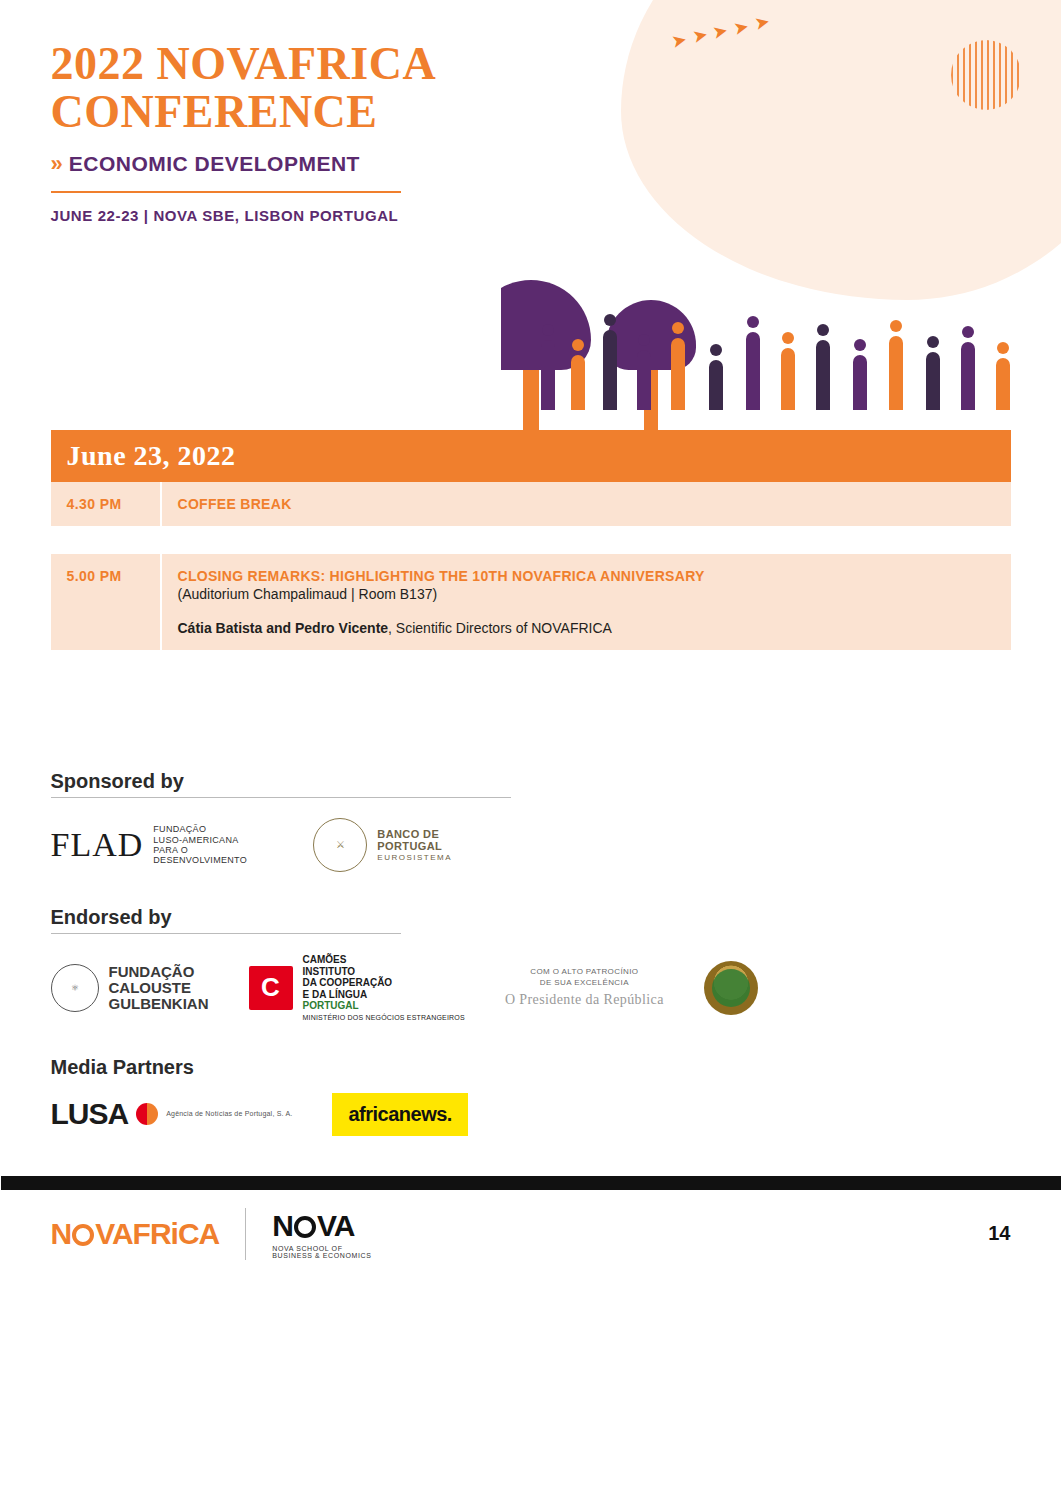2022 NOVAFRICA
CONFERENCE
» ECONOMIC DEVELOPMENT
JUNE 22-23 | NOVA SBE, LISBON PORTUGAL
➤➤➤➤➤
June 23, 2022
| 4.30 PM | Coffee Break |
| 5.00 PM | Closing Remarks: Highlighting the 10th NOVAFRICA Anniversary (Auditorium Champalimaud / Room B137) Cátia Batista and Pedro Vicente , Scientific Directors of NOVAFRICA |
Sponsored by
FLAD FUNDAÇÃO
LUSO-AMERICANA
PARA O DESENVOLVIMENTO
⚔ BANCO DE
PORTUGALEUROSISTEMA
Endorsed by
⚛ FUNDAÇÃO
CALOUSTE
GULBENKIAN
C CAMÕES
INSTITUTO
DA COOPERAÇÃO
E DA LÍNGUA
PORTUGAL MINISTÉRIO DOS NEGÓCIOS ESTRANGEIROS
COM O ALTO PATROCÍNIO
DE SUA EXCELÊNCIA O Presidente da República
Media Partners
LUSA Agência de Notícias de Portugal, S. A.
africanews.
N VAFRiCA
N VA
NOVA SCHOOL OF
BUSINESS & ECONOMICS
14